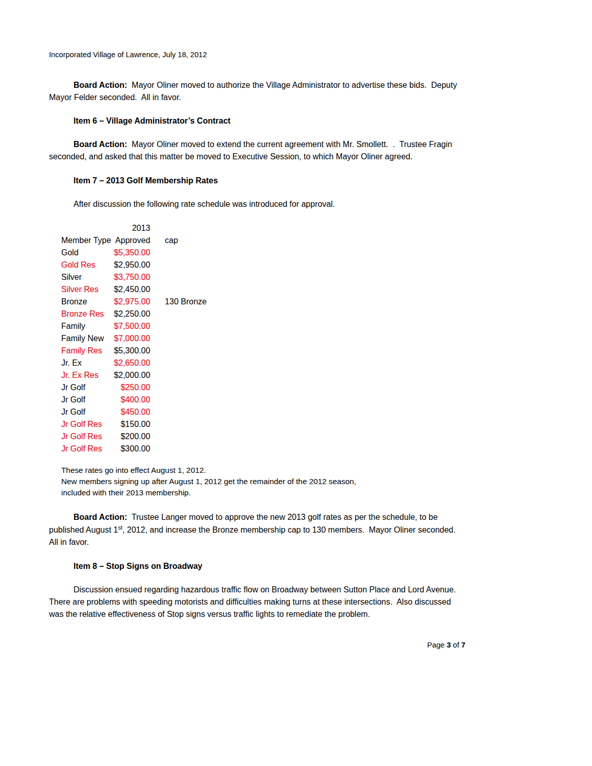Incorporated Village of Lawrence, July 18, 2012
Board Action: Mayor Oliner moved to authorize the Village Administrator to advertise these bids. Deputy Mayor Felder seconded. All in favor.
Item 6 – Village Administrator’s Contract
Board Action: Mayor Oliner moved to extend the current agreement with Mr. Smollett. . Trustee Fragin seconded, and asked that this matter be moved to Executive Session, to which Mayor Oliner agreed.
Item 7 – 2013 Golf Membership Rates
After discussion the following rate schedule was introduced for approval.
| | 2013 | |
| Member Type | Approved | cap |
| Gold | $5,350.00 | |
| Gold Res | $2,950.00 | |
| Silver | $3,750.00 | |
| Silver Res | $2,450.00 | |
| Bronze | $2,975.00 | 130 Bronze |
| Bronze Res | $2,250.00 | |
| Family | $7,500.00 | |
| Family New | $7,000.00 | |
| Family Res | $5,300.00 | |
| Jr. Ex | $2,650.00 | |
| Jr. Ex Res | $2,000.00 | |
| Jr Golf | $250.00 | |
| Jr Golf | $400.00 | |
| Jr Golf | $450.00 | |
| Jr Golf Res | $150.00 | |
| Jr Golf Res | $200.00 | |
| Jr Golf Res | $300.00 | |
These rates go into effect August 1, 2012.
New members signing up after August 1, 2012 get the remainder of the 2012 season,
included with their 2013 membership.
Board Action: Trustee Langer moved to approve the new 2013 golf rates as per the schedule, to be published August 1st, 2012, and increase the Bronze membership cap to 130 members. Mayor Oliner seconded. All in favor.
Item 8 – Stop Signs on Broadway
Discussion ensued regarding hazardous traffic flow on Broadway between Sutton Place and Lord Avenue. There are problems with speeding motorists and difficulties making turns at these intersections. Also discussed was the relative effectiveness of Stop signs versus traffic lights to remediate the problem.
Page 3 of 7